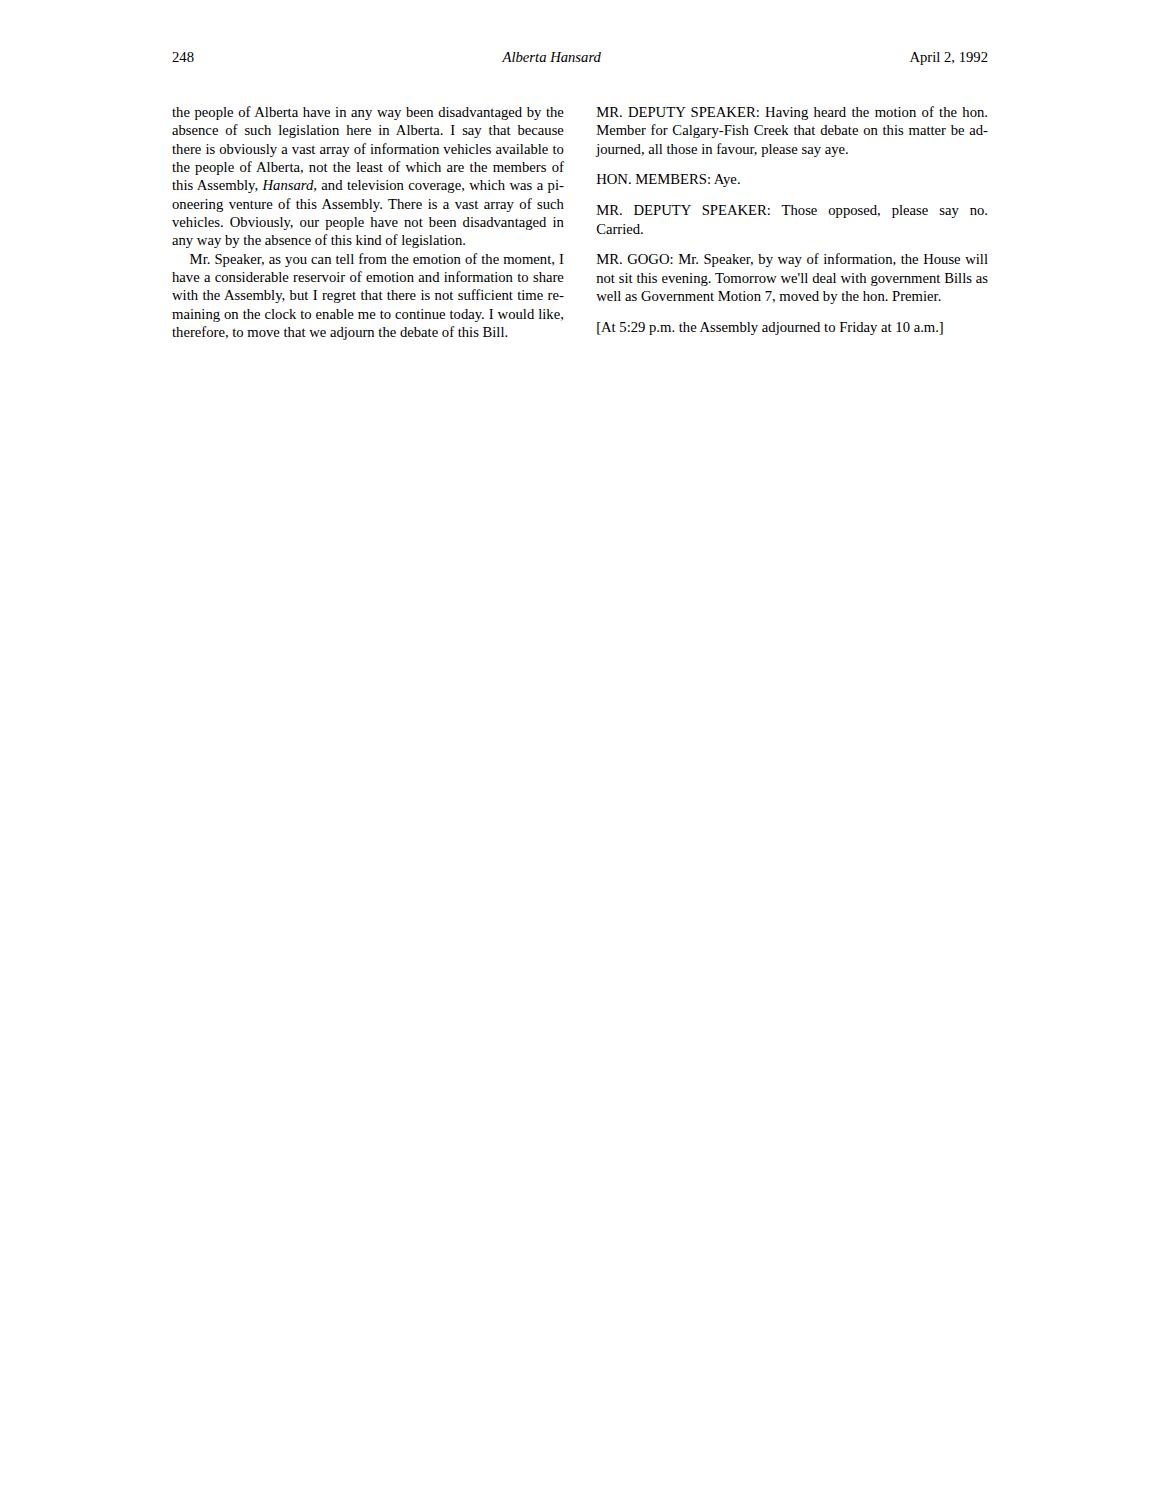248 Alberta Hansard April 2, 1992
the people of Alberta have in any way been disadvantaged by the absence of such legislation here in Alberta. I say that because there is obviously a vast array of information vehicles available to the people of Alberta, not the least of which are the members of this Assembly, Hansard, and television coverage, which was a pioneering venture of this Assembly. There is a vast array of such vehicles. Obviously, our people have not been disadvantaged in any way by the absence of this kind of legislation.
Mr. Speaker, as you can tell from the emotion of the moment, I have a considerable reservoir of emotion and information to share with the Assembly, but I regret that there is not sufficient time remaining on the clock to enable me to continue today. I would like, therefore, to move that we adjourn the debate of this Bill.
MR. DEPUTY SPEAKER: Having heard the motion of the hon. Member for Calgary-Fish Creek that debate on this matter be adjourned, all those in favour, please say aye.
HON. MEMBERS: Aye.
MR. DEPUTY SPEAKER: Those opposed, please say no. Carried.
MR. GOGO: Mr. Speaker, by way of information, the House will not sit this evening. Tomorrow we'll deal with government Bills as well as Government Motion 7, moved by the hon. Premier.
[At 5:29 p.m. the Assembly adjourned to Friday at 10 a.m.]